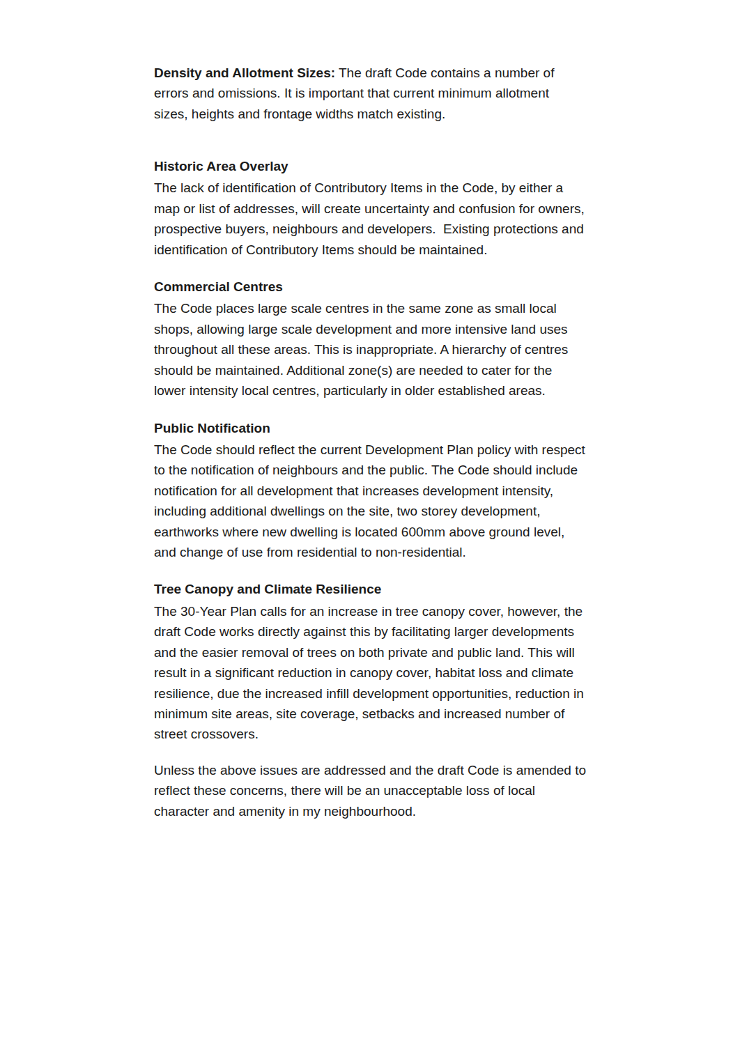Density and Allotment Sizes: The draft Code contains a number of errors and omissions. It is important that current minimum allotment sizes, heights and frontage widths match existing.
Historic Area Overlay
The lack of identification of Contributory Items in the Code, by either a map or list of addresses, will create uncertainty and confusion for owners, prospective buyers, neighbours and developers. Existing protections and identification of Contributory Items should be maintained.
Commercial Centres
The Code places large scale centres in the same zone as small local shops, allowing large scale development and more intensive land uses throughout all these areas. This is inappropriate. A hierarchy of centres should be maintained. Additional zone(s) are needed to cater for the lower intensity local centres, particularly in older established areas.
Public Notification
The Code should reflect the current Development Plan policy with respect to the notification of neighbours and the public. The Code should include notification for all development that increases development intensity, including additional dwellings on the site, two storey development, earthworks where new dwelling is located 600mm above ground level, and change of use from residential to non-residential.
Tree Canopy and Climate Resilience
The 30-Year Plan calls for an increase in tree canopy cover, however, the draft Code works directly against this by facilitating larger developments and the easier removal of trees on both private and public land. This will result in a significant reduction in canopy cover, habitat loss and climate resilience, due the increased infill development opportunities, reduction in minimum site areas, site coverage, setbacks and increased number of street crossovers.
Unless the above issues are addressed and the draft Code is amended to reflect these concerns, there will be an unacceptable loss of local character and amenity in my neighbourhood.